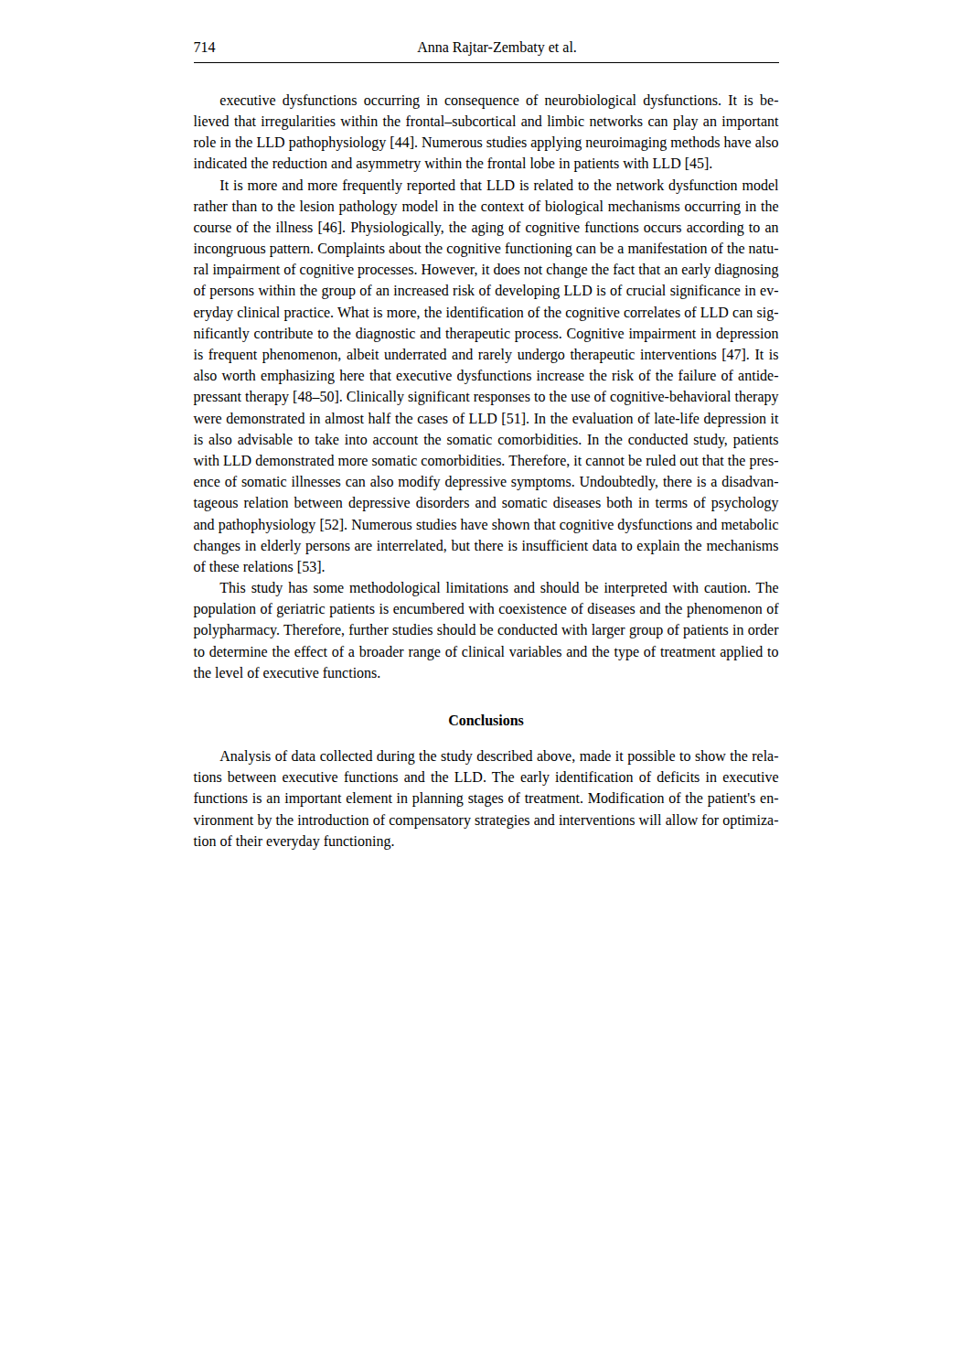714 Anna Rajtar-Zembaty et al.
executive dysfunctions occurring in consequence of neurobiological dysfunctions. It is believed that irregularities within the frontal–subcortical and limbic networks can play an important role in the LLD pathophysiology [44]. Numerous studies applying neuroimaging methods have also indicated the reduction and asymmetry within the frontal lobe in patients with LLD [45].
It is more and more frequently reported that LLD is related to the network dysfunction model rather than to the lesion pathology model in the context of biological mechanisms occurring in the course of the illness [46]. Physiologically, the aging of cognitive functions occurs according to an incongruous pattern. Complaints about the cognitive functioning can be a manifestation of the natural impairment of cognitive processes. However, it does not change the fact that an early diagnosing of persons within the group of an increased risk of developing LLD is of crucial significance in everyday clinical practice. What is more, the identification of the cognitive correlates of LLD can significantly contribute to the diagnostic and therapeutic process. Cognitive impairment in depression is frequent phenomenon, albeit underrated and rarely undergo therapeutic interventions [47]. It is also worth emphasizing here that executive dysfunctions increase the risk of the failure of antidepressant therapy [48–50]. Clinically significant responses to the use of cognitive-behavioral therapy were demonstrated in almost half the cases of LLD [51]. In the evaluation of late-life depression it is also advisable to take into account the somatic comorbidities. In the conducted study, patients with LLD demonstrated more somatic comorbidities. Therefore, it cannot be ruled out that the presence of somatic illnesses can also modify depressive symptoms. Undoubtedly, there is a disadvantageous relation between depressive disorders and somatic diseases both in terms of psychology and pathophysiology [52]. Numerous studies have shown that cognitive dysfunctions and metabolic changes in elderly persons are interrelated, but there is insufficient data to explain the mechanisms of these relations [53].
This study has some methodological limitations and should be interpreted with caution. The population of geriatric patients is encumbered with coexistence of diseases and the phenomenon of polypharmacy. Therefore, further studies should be conducted with larger group of patients in order to determine the effect of a broader range of clinical variables and the type of treatment applied to the level of executive functions.
Conclusions
Analysis of data collected during the study described above, made it possible to show the relations between executive functions and the LLD. The early identification of deficits in executive functions is an important element in planning stages of treatment. Modification of the patient's environment by the introduction of compensatory strategies and interventions will allow for optimization of their everyday functioning.